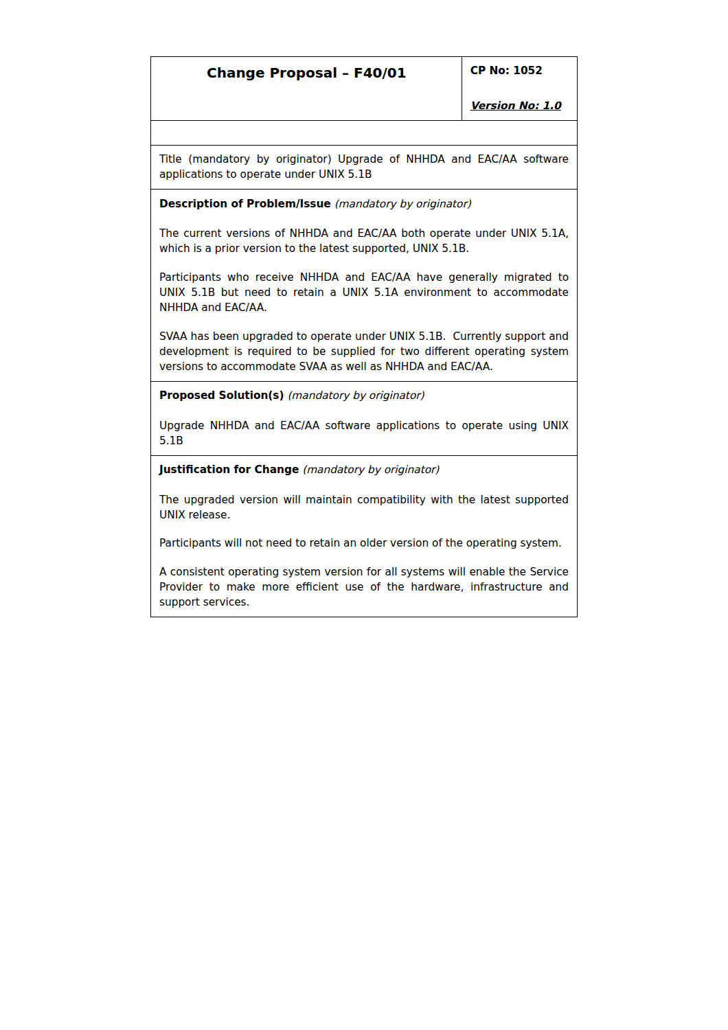| Change Proposal – F40/01 | CP No: 1052 Version No: 1.0 |
| Title (mandatory by originator) Upgrade of NHHDA and EAC/AA software applications to operate under UNIX 5.1B |
| Description of Problem/Issue (mandatory by originator) The current versions of NHHDA and EAC/AA both operate under UNIX 5.1A, which is a prior version to the latest supported, UNIX 5.1B. Participants who receive NHHDA and EAC/AA have generally migrated to UNIX 5.1B but need to retain a UNIX 5.1A environment to accommodate NHHDA and EAC/AA. SVAA has been upgraded to operate under UNIX 5.1B. Currently support and development is required to be supplied for two different operating system versions to accommodate SVAA as well as NHHDA and EAC/AA. |
| Proposed Solution(s) (mandatory by originator) Upgrade NHHDA and EAC/AA software applications to operate using UNIX 5.1B |
| Justification for Change (mandatory by originator) The upgraded version will maintain compatibility with the latest supported UNIX release. Participants will not need to retain an older version of the operating system. A consistent operating system version for all systems will enable the Service Provider to make more efficient use of the hardware, infrastructure and support services. |